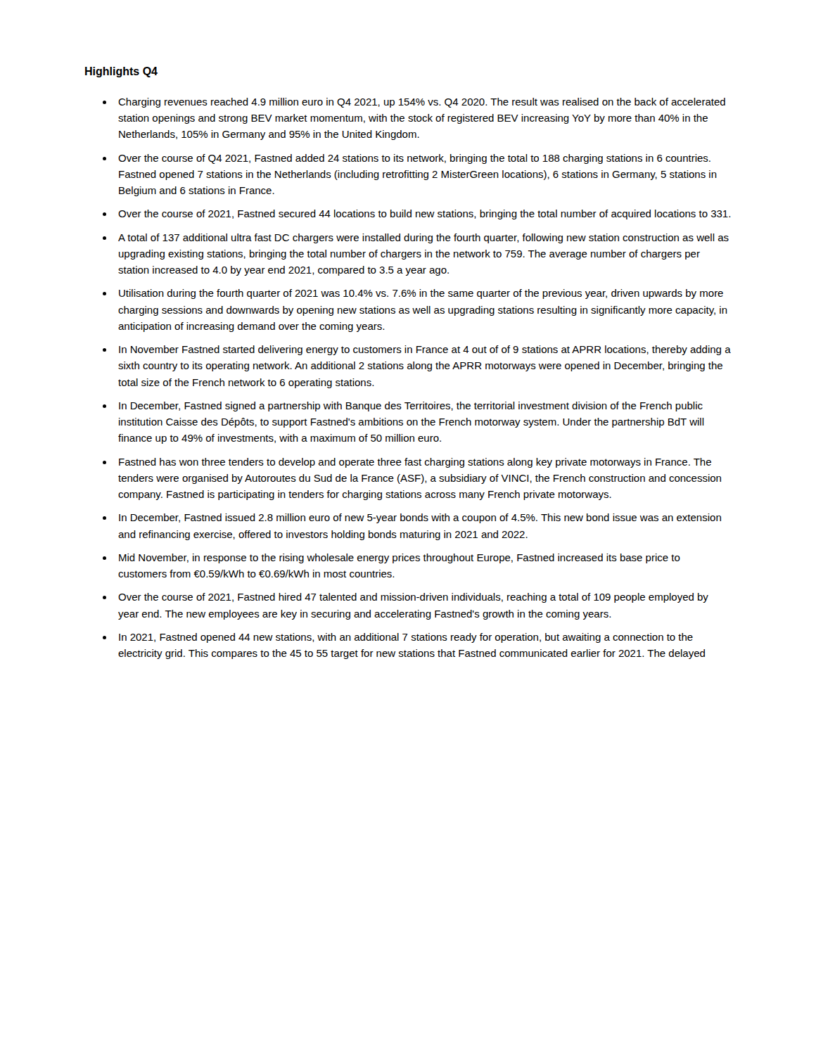Highlights Q4
Charging revenues reached 4.9 million euro in Q4 2021, up 154% vs. Q4 2020. The result was realised on the back of accelerated station openings and strong BEV market momentum, with the stock of registered BEV increasing YoY by more than 40% in the Netherlands, 105% in Germany and 95% in the United Kingdom.
Over the course of Q4 2021, Fastned added 24 stations to its network, bringing the total to 188 charging stations in 6 countries. Fastned opened 7 stations in the Netherlands (including retrofitting 2 MisterGreen locations), 6 stations in Germany, 5 stations in Belgium and 6 stations in France.
Over the course of 2021, Fastned secured 44 locations to build new stations, bringing the total number of acquired locations to 331.
A total of 137 additional ultra fast DC chargers were installed during the fourth quarter, following new station construction as well as upgrading existing stations, bringing the total number of chargers in the network to 759. The average number of chargers per station increased to 4.0 by year end 2021, compared to 3.5 a year ago.
Utilisation during the fourth quarter of 2021 was 10.4% vs. 7.6% in the same quarter of the previous year, driven upwards by more charging sessions and downwards by opening new stations as well as upgrading stations resulting in significantly more capacity, in anticipation of increasing demand over the coming years.
In November Fastned started delivering energy to customers in France at 4 out of of 9 stations at APRR locations, thereby adding a sixth country to its operating network. An additional 2 stations along the APRR motorways were opened in December, bringing the total size of the French network to 6 operating stations.
In December, Fastned signed a partnership with Banque des Territoires, the territorial investment division of the French public institution Caisse des Dépôts, to support Fastned's ambitions on the French motorway system. Under the partnership BdT will finance up to 49% of investments, with a maximum of 50 million euro.
Fastned has won three tenders to develop and operate three fast charging stations along key private motorways in France. The tenders were organised by Autoroutes du Sud de la France (ASF), a subsidiary of VINCI, the French construction and concession company. Fastned is participating in tenders for charging stations across many French private motorways.
In December, Fastned issued 2.8 million euro of new 5-year bonds with a coupon of 4.5%. This new bond issue was an extension and refinancing exercise, offered to investors holding bonds maturing in 2021 and 2022.
Mid November, in response to the rising wholesale energy prices throughout Europe, Fastned increased its base price to customers from €0.59/kWh to €0.69/kWh in most countries.
Over the course of 2021, Fastned hired 47 talented and mission-driven individuals, reaching a total of 109 people employed by year end. The new employees are key in securing and accelerating Fastned's growth in the coming years.
In 2021, Fastned opened 44 new stations, with an additional 7 stations ready for operation, but awaiting a connection to the electricity grid. This compares to the 45 to 55 target for new stations that Fastned communicated earlier for 2021. The delayed